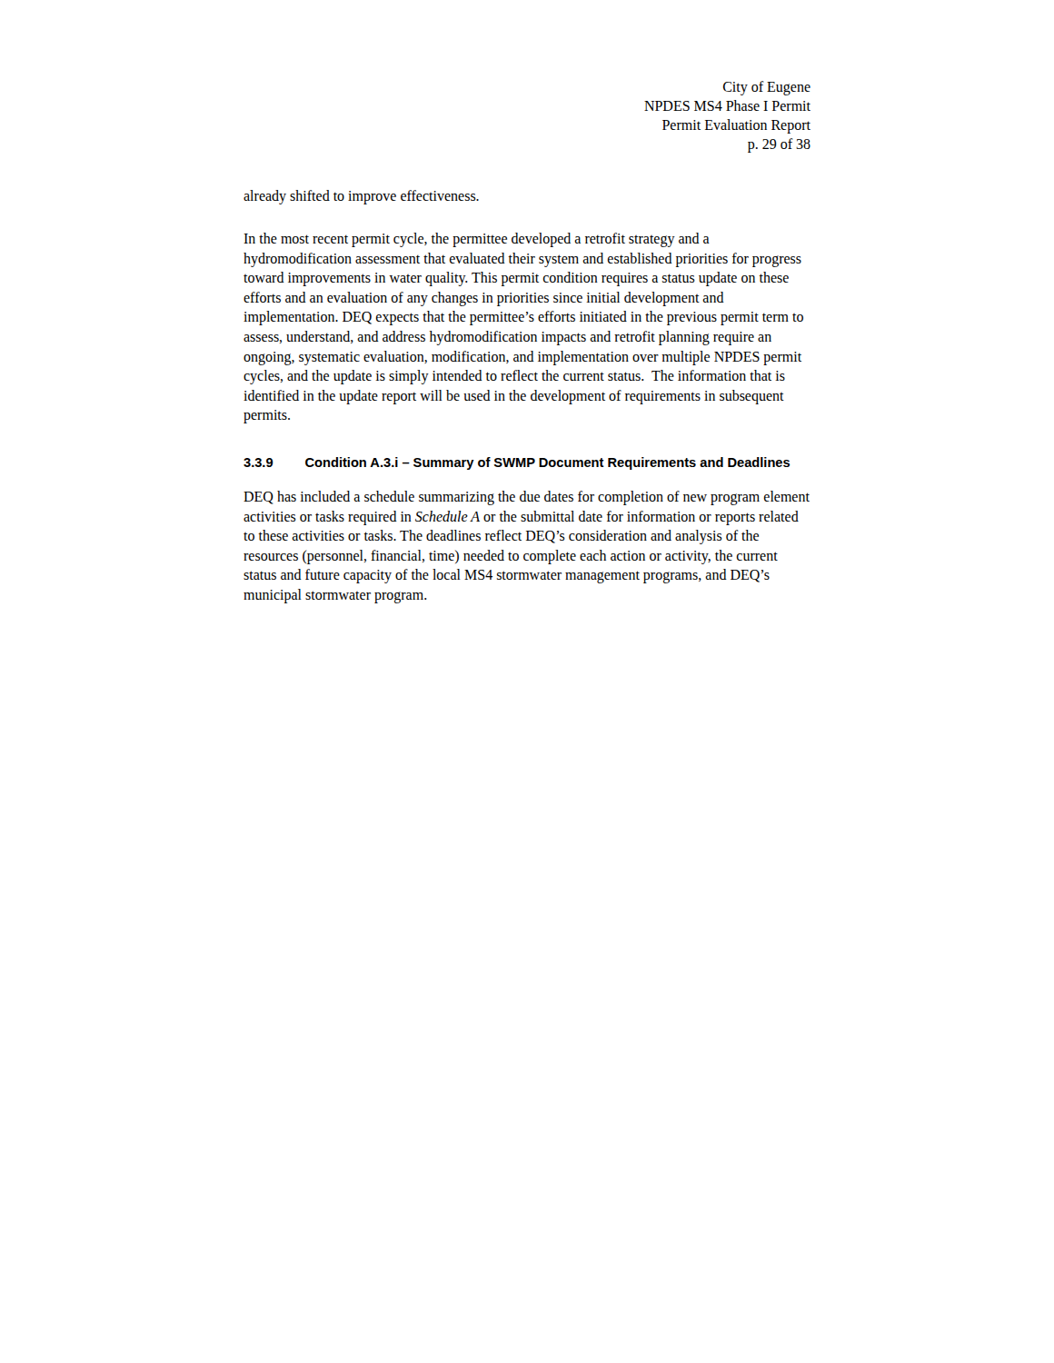City of Eugene
NPDES MS4 Phase I Permit
Permit Evaluation Report
p. 29 of 38
already shifted to improve effectiveness.
In the most recent permit cycle, the permittee developed a retrofit strategy and a hydromodification assessment that evaluated their system and established priorities for progress toward improvements in water quality. This permit condition requires a status update on these efforts and an evaluation of any changes in priorities since initial development and implementation. DEQ expects that the permittee’s efforts initiated in the previous permit term to assess, understand, and address hydromodification impacts and retrofit planning require an ongoing, systematic evaluation, modification, and implementation over multiple NPDES permit cycles, and the update is simply intended to reflect the current status. The information that is identified in the update report will be used in the development of requirements in subsequent permits.
3.3.9 Condition A.3.i – Summary of SWMP Document Requirements and Deadlines
DEQ has included a schedule summarizing the due dates for completion of new program element activities or tasks required in Schedule A or the submittal date for information or reports related to these activities or tasks. The deadlines reflect DEQ’s consideration and analysis of the resources (personnel, financial, time) needed to complete each action or activity, the current status and future capacity of the local MS4 stormwater management programs, and DEQ’s municipal stormwater program.